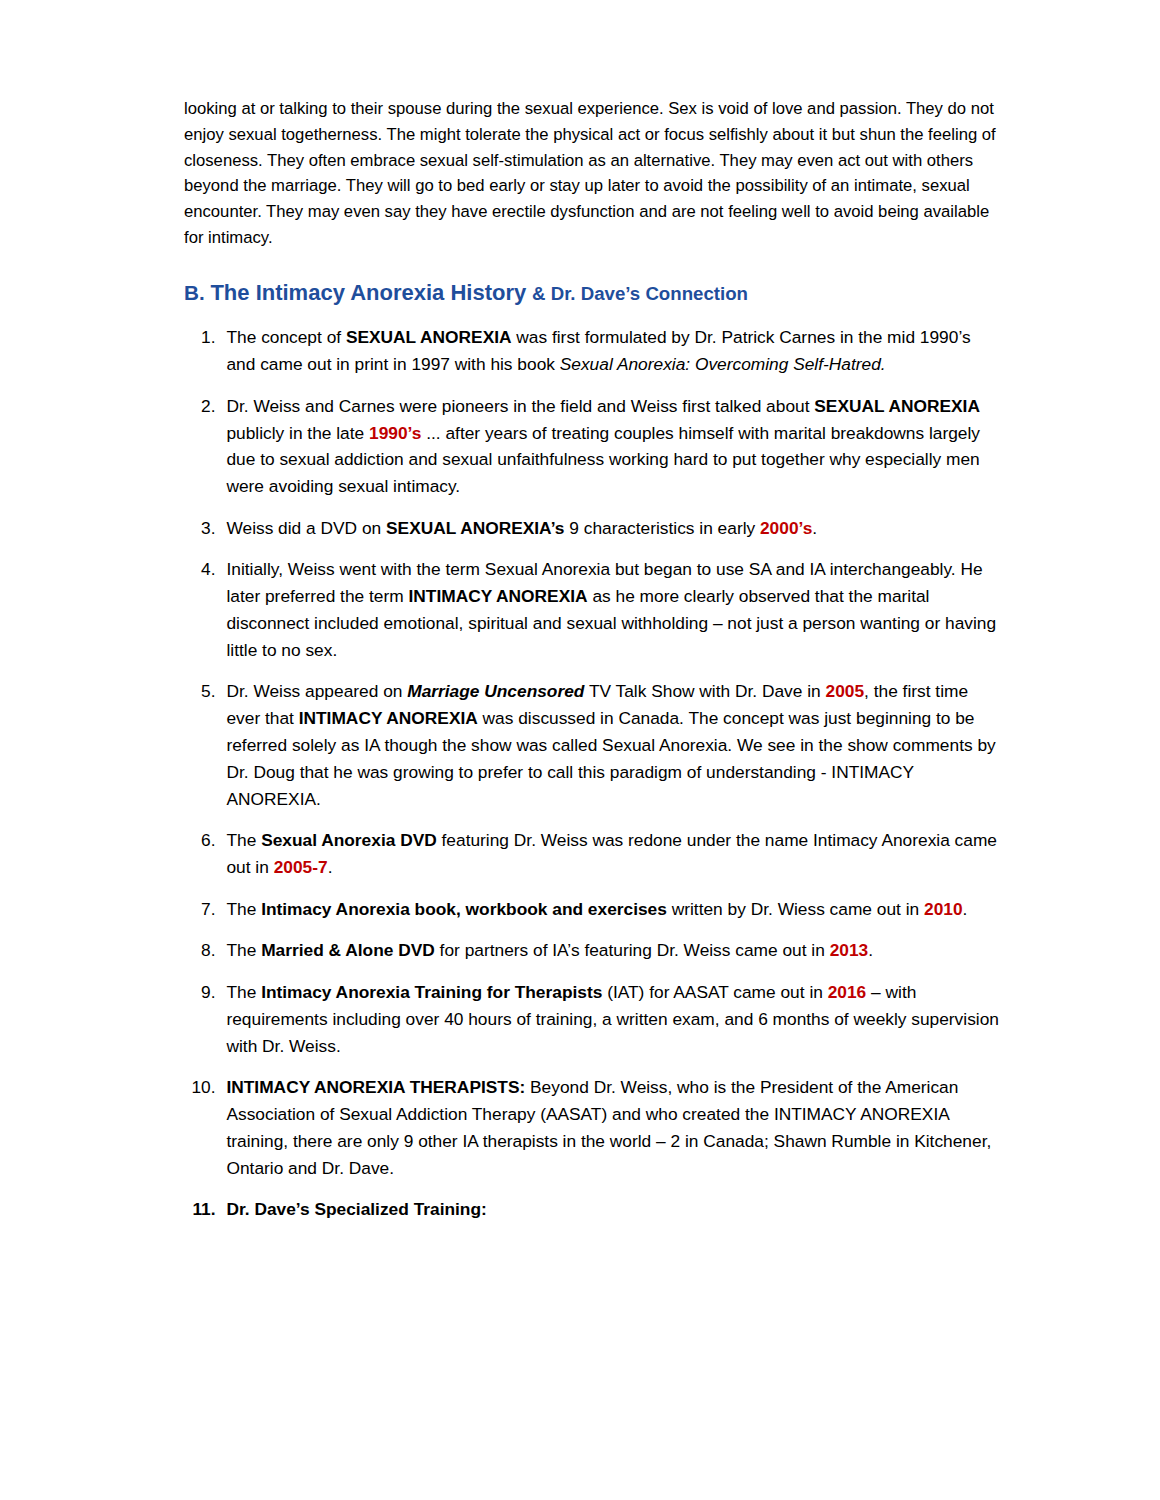looking at or talking to their spouse during the sexual experience. Sex is void of love and passion. They do not enjoy sexual togetherness. The might tolerate the physical act or focus selfishly about it but shun the feeling of closeness. They often embrace sexual self-stimulation as an alternative. They may even act out with others beyond the marriage. They will go to bed early or stay up later to avoid the possibility of an intimate, sexual encounter. They may even say they have erectile dysfunction and are not feeling well to avoid being available for intimacy.
B. The Intimacy Anorexia History & Dr. Dave’s Connection
The concept of SEXUAL ANOREXIA was first formulated by Dr. Patrick Carnes in the mid 1990’s and came out in print in 1997 with his book Sexual Anorexia: Overcoming Self-Hatred.
Dr. Weiss and Carnes were pioneers in the field and Weiss first talked about SEXUAL ANOREXIA publicly in the late 1990’s ... after years of treating couples himself with marital breakdowns largely due to sexual addiction and sexual unfaithfulness working hard to put together why especially men were avoiding sexual intimacy.
Weiss did a DVD on SEXUAL ANOREXIA’s 9 characteristics in early 2000’s.
Initially, Weiss went with the term Sexual Anorexia but began to use SA and IA interchangeably. He later preferred the term INTIMACY ANOREXIA as he more clearly observed that the marital disconnect included emotional, spiritual and sexual withholding – not just a person wanting or having little to no sex.
Dr. Weiss appeared on Marriage Uncensored TV Talk Show with Dr. Dave in 2005, the first time ever that INTIMACY ANOREXIA was discussed in Canada. The concept was just beginning to be referred solely as IA though the show was called Sexual Anorexia. We see in the show comments by Dr. Doug that he was growing to prefer to call this paradigm of understanding - INTIMACY ANOREXIA.
The Sexual Anorexia DVD featuring Dr. Weiss was redone under the name Intimacy Anorexia came out in 2005-7.
The Intimacy Anorexia book, workbook and exercises written by Dr. Wiess came out in 2010.
The Married & Alone DVD for partners of IA’s featuring Dr. Weiss came out in 2013.
The Intimacy Anorexia Training for Therapists (IAT) for AASAT came out in 2016 – with requirements including over 40 hours of training, a written exam, and 6 months of weekly supervision with Dr. Weiss.
INTIMACY ANOREXIA THERAPISTS: Beyond Dr. Weiss, who is the President of the American Association of Sexual Addiction Therapy (AASAT) and who created the INTIMACY ANOREXIA training, there are only 9 other IA therapists in the world – 2 in Canada; Shawn Rumble in Kitchener, Ontario and Dr. Dave.
Dr. Dave’s Specialized Training: